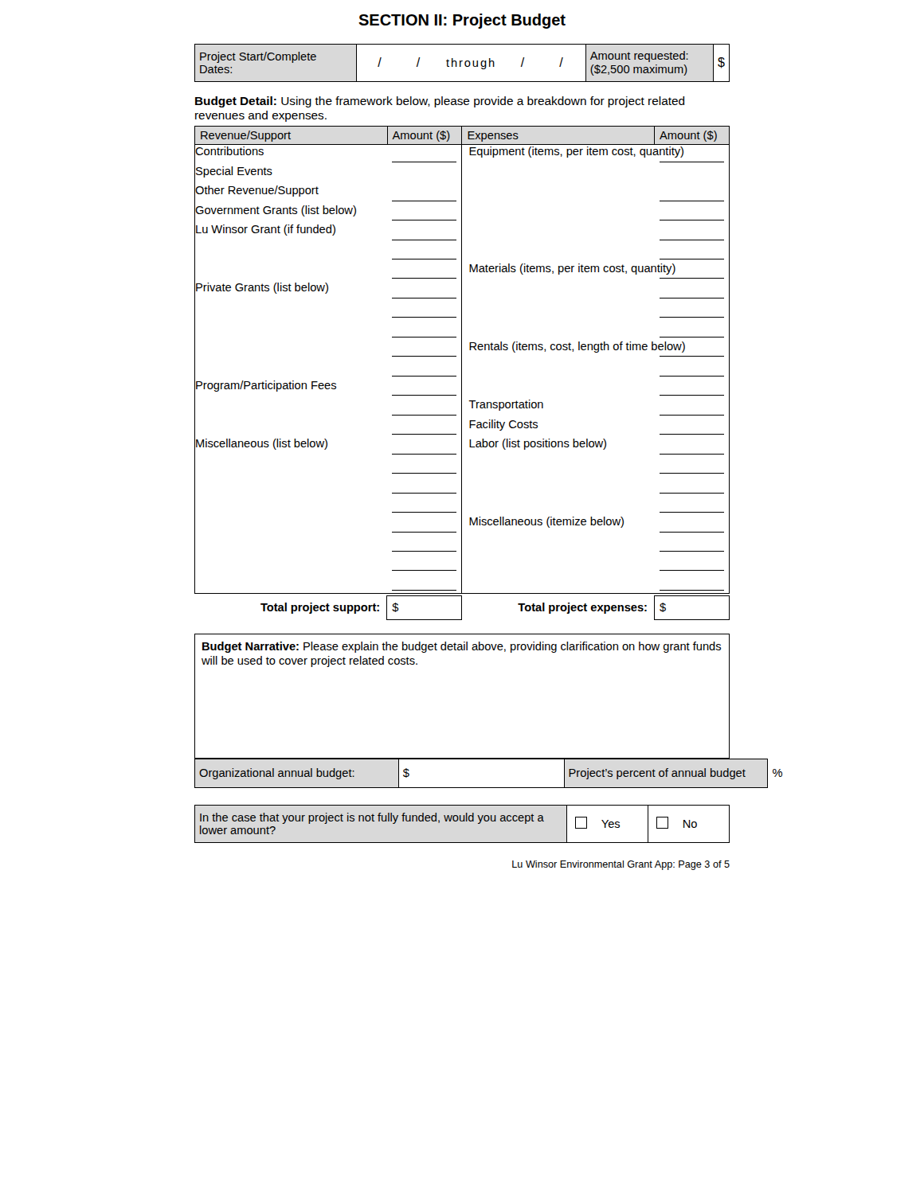SECTION II: Project Budget
| Project Start/Complete Dates: | / / through / / | Amount requested: ($2,500 maximum) | $ |
Budget Detail: Using the framework below, please provide a breakdown for project related revenues and expenses.
| Revenue/Support | Amount ($) | Expenses | Amount ($) |
| --- | --- | --- | --- |
| Contributions | | Equipment (items, per item cost, quantity) | |
| Special Events | | | |
| Other Revenue/Support | | | |
| Government Grants (list below) | | | |
| Lu Winsor Grant (if funded) | | | |
| | | Materials (items, per item cost, quantity) | |
| Private Grants (list below) | | | |
| | | Rentals (items, cost, length of time below) | |
| Program/Participation Fees | | | |
| | | Transportation | |
| | | Facility Costs | |
| Miscellaneous (list below) | | Labor (list positions below) | |
| | | Miscellaneous (itemize below) | |
| Total project support: | $ | Total project expenses: | $ |
Budget Narrative: Please explain the budget detail above, providing clarification on how grant funds will be used to cover project related costs.
| Organizational annual budget: | $ | Project’s percent of annual budget | % |
| In the case that your project is not fully funded, would you accept a lower amount? | Yes | No |
Lu Winsor Environmental Grant App: Page 3 of 5